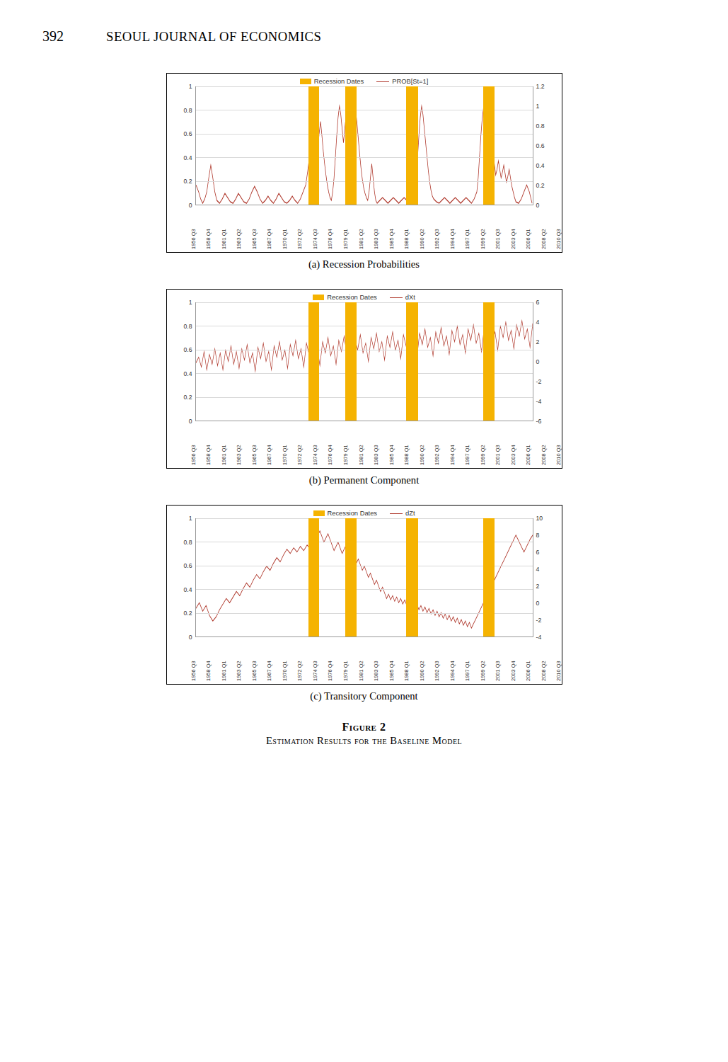392
SEOUL JOURNAL OF ECONOMICS
Recession Dates
PROB[St=1]
1 0.8 0.6 0.4 0.2 0
1.2 1 0.8 0.6 0.4 0.2 0
1956 Q3 1958 Q4 1961 Q1 1963 Q2 1965 Q3 1967 Q4 1970 Q1 1972 Q2 1974 Q3 1976 Q4 1979 Q1 1981 Q2 1983 Q3 1985 Q4 1988 Q1 1990 Q2 1992 Q3 1994 Q4 1997 Q1 1999 Q2 2001 Q3 2003 Q4 2006 Q1 2008 Q2 2010 Q3
(a) Recession Probabilities
Recession Dates
dXt
1 0.8 0.6 0.4 0.2 0
6 4 2 0 -2 -4 -6
1956 Q3 1958 Q4 1961 Q1 1963 Q2 1965 Q3 1967 Q4 1970 Q1 1972 Q2 1974 Q3 1976 Q4 1979 Q1 1981 Q2 1983 Q3 1985 Q4 1988 Q1 1990 Q2 1992 Q3 1994 Q4 1997 Q1 1999 Q2 2001 Q3 2003 Q4 2006 Q1 2008 Q2 2010 Q3
(b) Permanent Component
Recession Dates
dZt
1 0.8 0.6 0.4 0.2 0
10 8 6 4 2 0 -2 -4
1956 Q3 1958 Q4 1961 Q1 1963 Q2 1965 Q3 1967 Q4 1970 Q1 1972 Q2 1974 Q3 1976 Q4 1979 Q1 1981 Q2 1983 Q3 1985 Q4 1988 Q1 1990 Q2 1992 Q3 1994 Q4 1997 Q1 1999 Q2 2001 Q3 2003 Q4 2006 Q1 2008 Q2 2010 Q3
(c) Transitory Component
Figure 2
Estimation Results for the Baseline Model